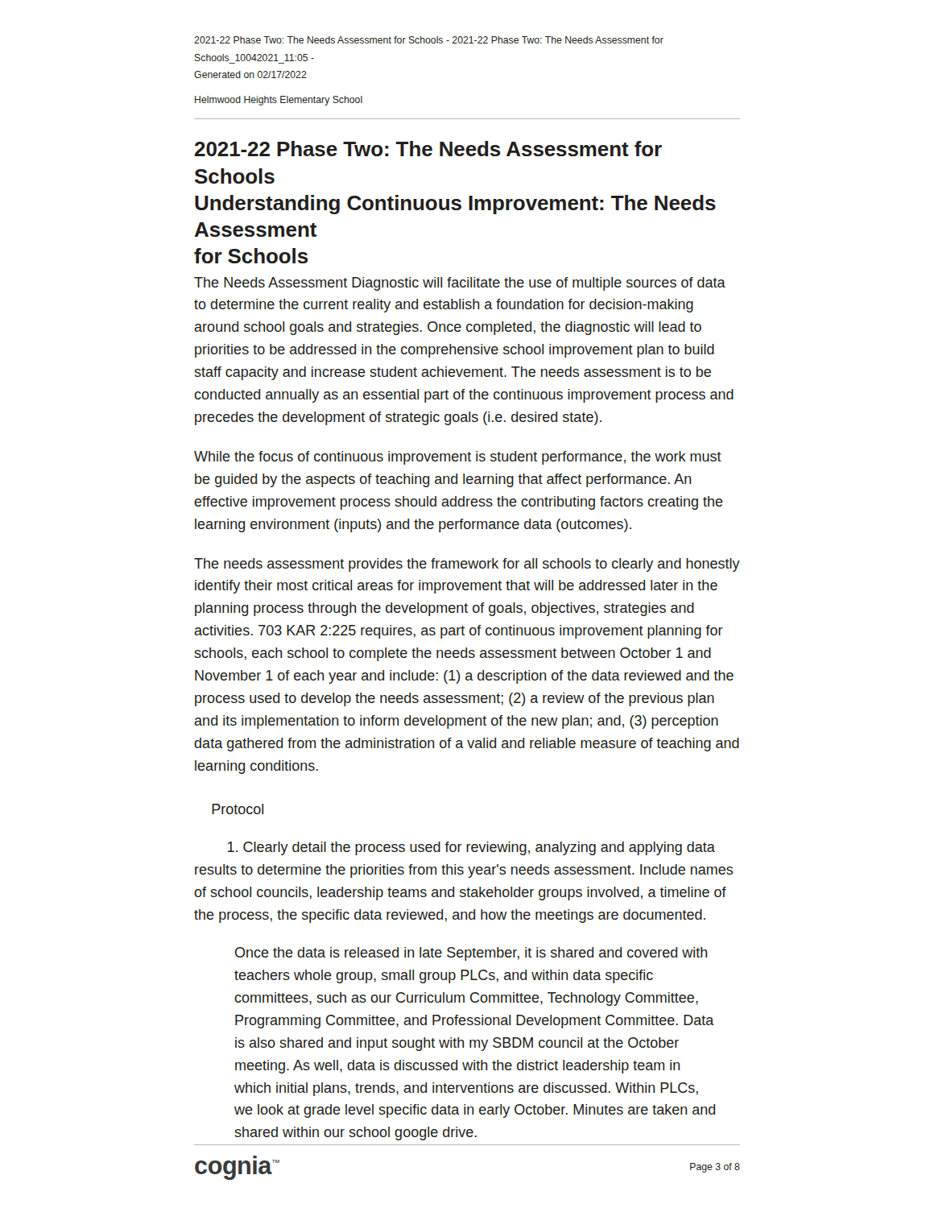2021-22 Phase Two: The Needs Assessment for Schools - 2021-22 Phase Two: The Needs Assessment for Schools_10042021_11:05 - Generated on 02/17/2022 Helmwood Heights Elementary School
2021-22 Phase Two: The Needs Assessment for Schools
Understanding Continuous Improvement: The Needs Assessment
for Schools
The Needs Assessment Diagnostic will facilitate the use of multiple sources of data to determine the current reality and establish a foundation for decision-making around school goals and strategies. Once completed, the diagnostic will lead to priorities to be addressed in the comprehensive school improvement plan to build staff capacity and increase student achievement. The needs assessment is to be conducted annually as an essential part of the continuous improvement process and precedes the development of strategic goals (i.e. desired state).
While the focus of continuous improvement is student performance, the work must be guided by the aspects of teaching and learning that affect performance. An effective improvement process should address the contributing factors creating the learning environment (inputs) and the performance data (outcomes).
The needs assessment provides the framework for all schools to clearly and honestly identify their most critical areas for improvement that will be addressed later in the planning process through the development of goals, objectives, strategies and activities. 703 KAR 2:225 requires, as part of continuous improvement planning for schools, each school to complete the needs assessment between October 1 and November 1 of each year and include: (1) a description of the data reviewed and the process used to develop the needs assessment; (2) a review of the previous plan and its implementation to inform development of the new plan; and, (3) perception data gathered from the administration of a valid and reliable measure of teaching and learning conditions.
Protocol
1. Clearly detail the process used for reviewing, analyzing and applying data results to determine the priorities from this year's needs assessment. Include names of school councils, leadership teams and stakeholder groups involved, a timeline of the process, the specific data reviewed, and how the meetings are documented.
Once the data is released in late September, it is shared and covered with teachers whole group, small group PLCs, and within data specific committees, such as our Curriculum Committee, Technology Committee, Programming Committee, and Professional Development Committee. Data is also shared and input sought with my SBDM council at the October meeting. As well, data is discussed with the district leadership team in which initial plans, trends, and interventions are discussed. Within PLCs, we look at grade level specific data in early October. Minutes are taken and shared within our school google drive.
cognia™
Page 3 of 8